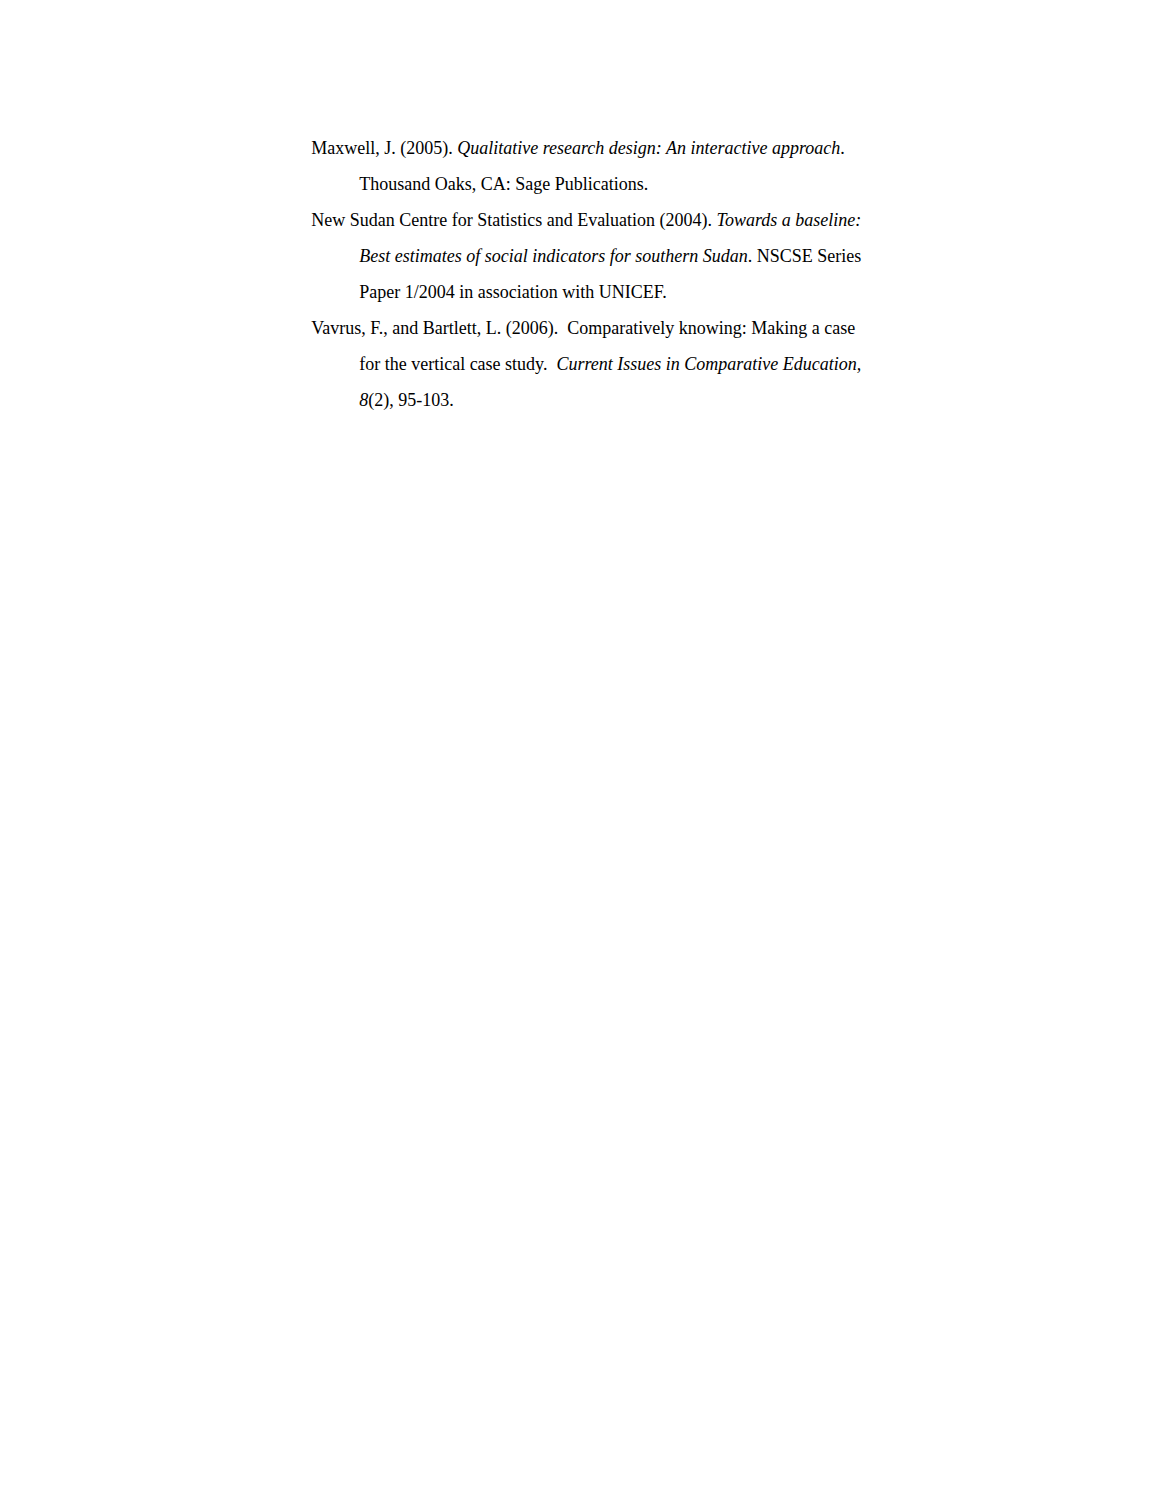Maxwell, J. (2005). Qualitative research design: An interactive approach. Thousand Oaks, CA: Sage Publications.
New Sudan Centre for Statistics and Evaluation (2004). Towards a baseline: Best estimates of social indicators for southern Sudan. NSCSE Series Paper 1/2004 in association with UNICEF.
Vavrus, F., and Bartlett, L. (2006). Comparatively knowing: Making a case for the vertical case study. Current Issues in Comparative Education, 8(2), 95-103.